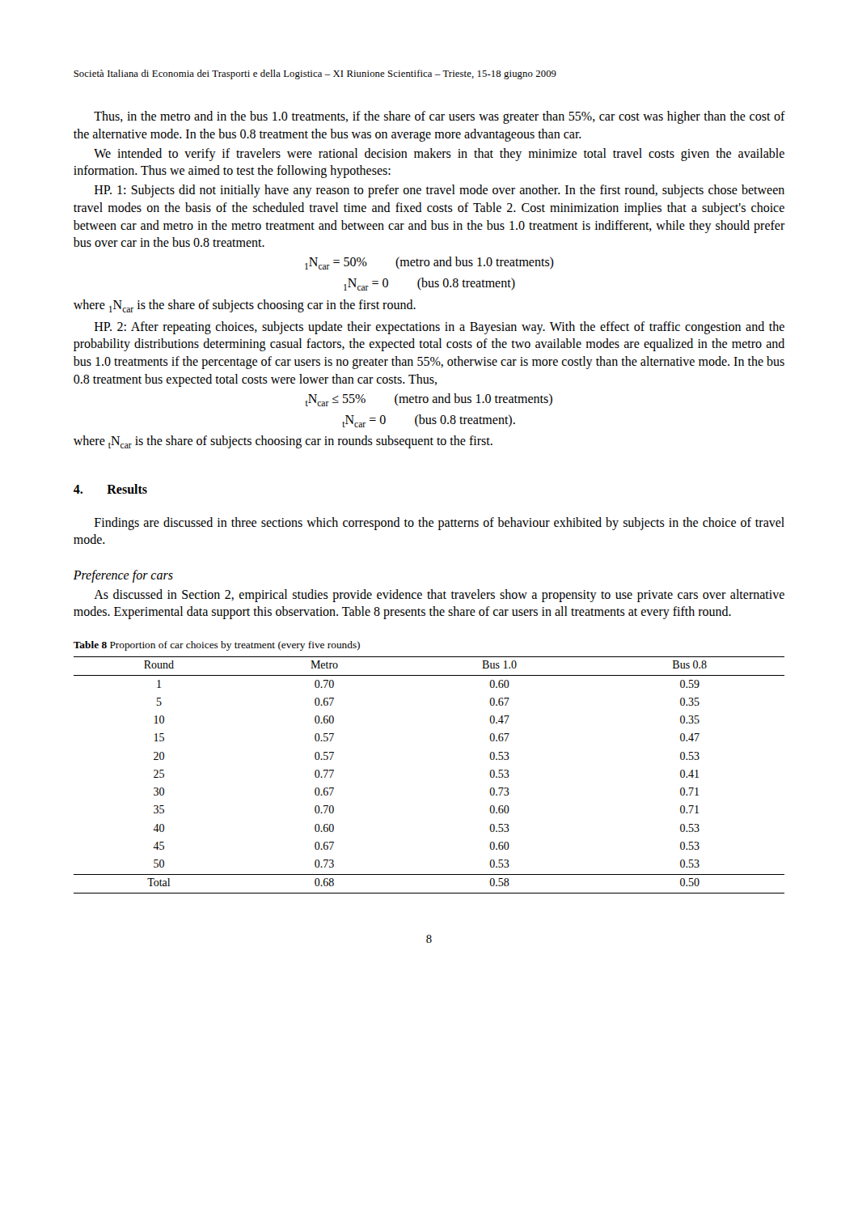Società Italiana di Economia dei Trasporti e della Logistica – XI Riunione Scientifica – Trieste, 15-18 giugno 2009
Thus, in the metro and in the bus 1.0 treatments, if the share of car users was greater than 55%, car cost was higher than the cost of the alternative mode. In the bus 0.8 treatment the bus was on average more advantageous than car.
We intended to verify if travelers were rational decision makers in that they minimize total travel costs given the available information. Thus we aimed to test the following hypotheses:
HP. 1: Subjects did not initially have any reason to prefer one travel mode over another. In the first round, subjects chose between travel modes on the basis of the scheduled travel time and fixed costs of Table 2. Cost minimization implies that a subject's choice between car and metro in the metro treatment and between car and bus in the bus 1.0 treatment is indifferent, while they should prefer bus over car in the bus 0.8 treatment.
1Ncar = 50%(metro and bus 1.0 treatments)
1Ncar = 0(bus 0.8 treatment)
where 1Ncar is the share of subjects choosing car in the first round.
HP. 2: After repeating choices, subjects update their expectations in a Bayesian way. With the effect of traffic congestion and the probability distributions determining casual factors, the expected total costs of the two available modes are equalized in the metro and bus 1.0 treatments if the percentage of car users is no greater than 55%, otherwise car is more costly than the alternative mode. In the bus 0.8 treatment bus expected total costs were lower than car costs. Thus,
tNcar ≤ 55%(metro and bus 1.0 treatments)
tNcar = 0(bus 0.8 treatment).
where tNcar is the share of subjects choosing car in rounds subsequent to the first.
4. Results
Findings are discussed in three sections which correspond to the patterns of behaviour exhibited by subjects in the choice of travel mode.
Preference for cars
As discussed in Section 2, empirical studies provide evidence that travelers show a propensity to use private cars over alternative modes. Experimental data support this observation. Table 8 presents the share of car users in all treatments at every fifth round.
Table 8 Proportion of car choices by treatment (every five rounds)
| Round | Metro | Bus 1.0 | Bus 0.8 |
| --- | --- | --- | --- |
| 1 | 0.70 | 0.60 | 0.59 |
| 5 | 0.67 | 0.67 | 0.35 |
| 10 | 0.60 | 0.47 | 0.35 |
| 15 | 0.57 | 0.67 | 0.47 |
| 20 | 0.57 | 0.53 | 0.53 |
| 25 | 0.77 | 0.53 | 0.41 |
| 30 | 0.67 | 0.73 | 0.71 |
| 35 | 0.70 | 0.60 | 0.71 |
| 40 | 0.60 | 0.53 | 0.53 |
| 45 | 0.67 | 0.60 | 0.53 |
| 50 | 0.73 | 0.53 | 0.53 |
| Total | 0.68 | 0.58 | 0.50 |
8